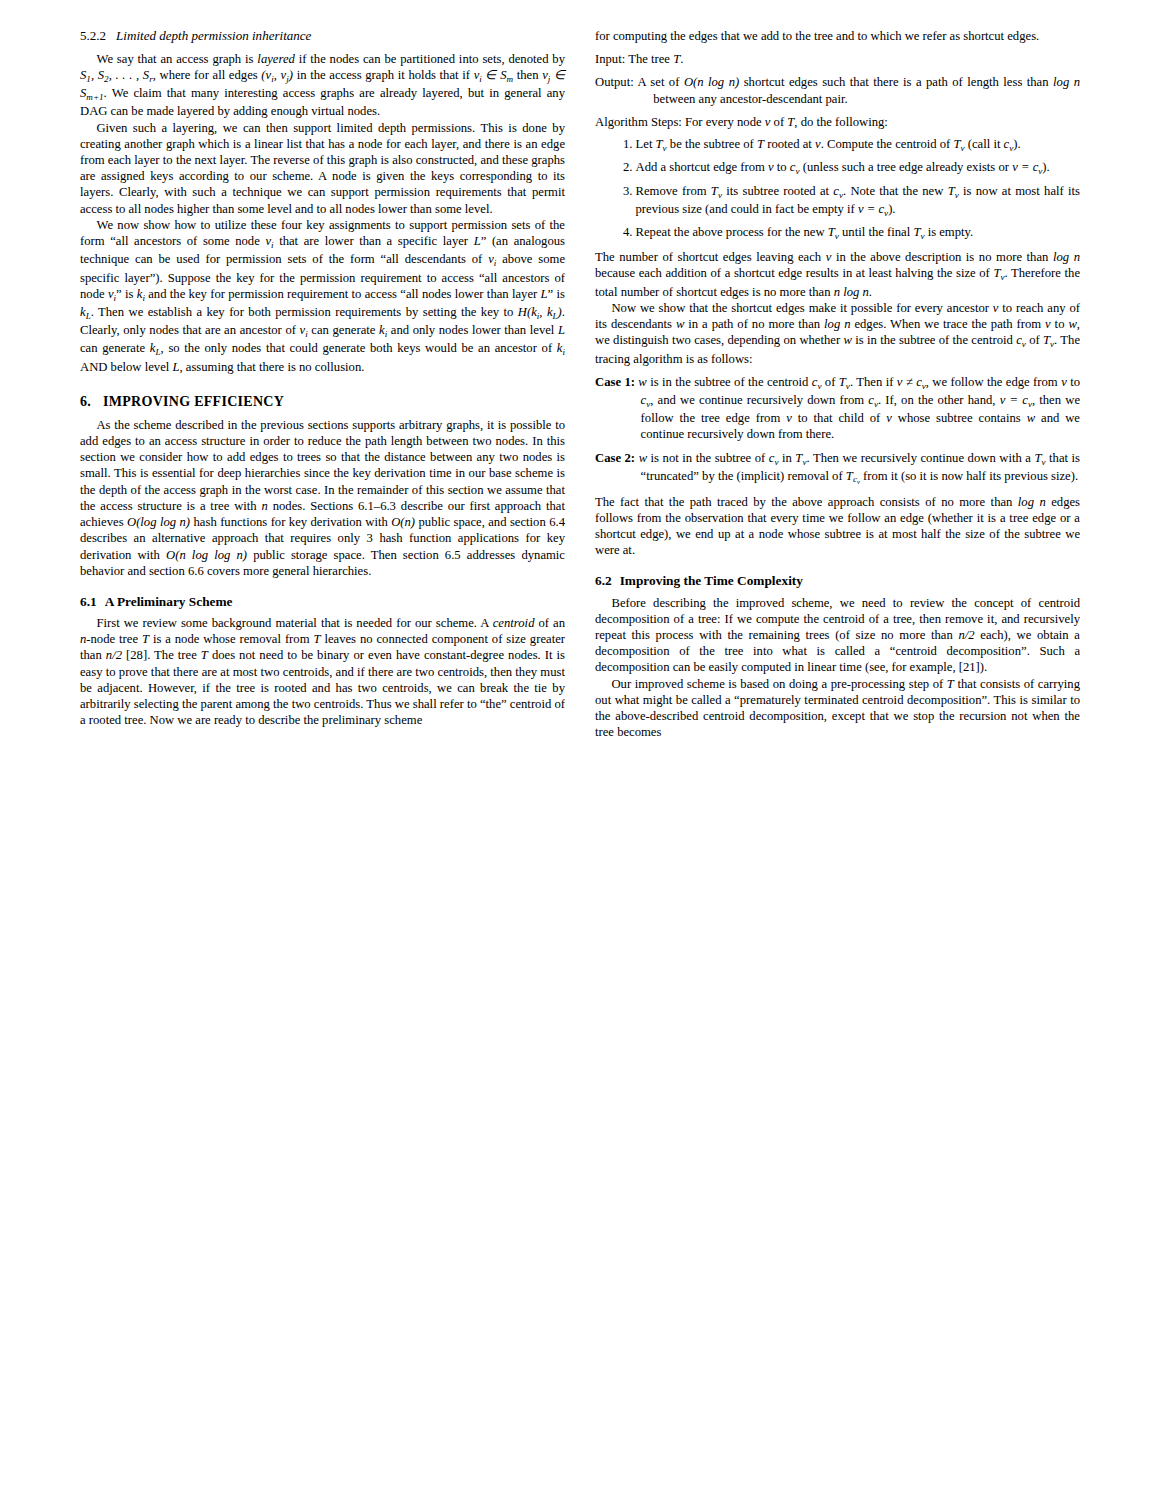5.2.2 Limited depth permission inheritance
We say that an access graph is layered if the nodes can be partitioned into sets, denoted by S1, S2, . . . , Sr, where for all edges (vi, vj) in the access graph it holds that if vi ∈ Sm then vj ∈ Sm+1. We claim that many interesting access graphs are already layered, but in general any DAG can be made layered by adding enough virtual nodes.
Given such a layering, we can then support limited depth permissions. This is done by creating another graph which is a linear list that has a node for each layer, and there is an edge from each layer to the next layer. The reverse of this graph is also constructed, and these graphs are assigned keys according to our scheme. A node is given the keys corresponding to its layers. Clearly, with such a technique we can support permission requirements that permit access to all nodes higher than some level and to all nodes lower than some level.
We now show how to utilize these four key assignments to support permission sets of the form “all ancestors of some node vi that are lower than a specific layer L” (an analogous technique can be used for permission sets of the form “all descendants of vi above some specific layer”). Suppose the key for the permission requirement to access “all ancestors of node vi” is ki and the key for permission requirement to access “all nodes lower than layer L” is kL. Then we establish a key for both permission requirements by setting the key to H(ki, kL). Clearly, only nodes that are an ancestor of vi can generate ki and only nodes lower than level L can generate kL, so the only nodes that could generate both keys would be an ancestor of ki AND below level L, assuming that there is no collusion.
6. IMPROVING EFFICIENCY
As the scheme described in the previous sections supports arbitrary graphs, it is possible to add edges to an access structure in order to reduce the path length between two nodes. In this section we consider how to add edges to trees so that the distance between any two nodes is small. This is essential for deep hierarchies since the key derivation time in our base scheme is the depth of the access graph in the worst case. In the remainder of this section we assume that the access structure is a tree with n nodes. Sections 6.1–6.3 describe our first approach that achieves O(log log n) hash functions for key derivation with O(n) public space, and section 6.4 describes an alternative approach that requires only 3 hash function applications for key derivation with O(n log log n) public storage space. Then section 6.5 addresses dynamic behavior and section 6.6 covers more general hierarchies.
6.1 A Preliminary Scheme
First we review some background material that is needed for our scheme. A centroid of an n-node tree T is a node whose removal from T leaves no connected component of size greater than n/2 [28]. The tree T does not need to be binary or even have constant-degree nodes. It is easy to prove that there are at most two centroids, and if there are two centroids, then they must be adjacent. However, if the tree is rooted and has two centroids, we can break the tie by arbitrarily selecting the parent among the two centroids. Thus we shall refer to “the” centroid of a rooted tree. Now we are ready to describe the preliminary scheme
for computing the edges that we add to the tree and to which we refer as shortcut edges.
Input: The tree T.
Output: A set of O(n log n) shortcut edges such that there is a path of length less than log n between any ancestor-descendant pair.
Algorithm Steps: For every node v of T, do the following:
Let Tv be the subtree of T rooted at v. Compute the centroid of Tv (call it cv).
Add a shortcut edge from v to cv (unless such a tree edge already exists or v = cv).
Remove from Tv its subtree rooted at cv. Note that the new Tv is now at most half its previous size (and could in fact be empty if v = cv).
Repeat the above process for the new Tv until the final Tv is empty.
The number of shortcut edges leaving each v in the above description is no more than log n because each addition of a shortcut edge results in at least halving the size of Tv. Therefore the total number of shortcut edges is no more than n log n.
Now we show that the shortcut edges make it possible for every ancestor v to reach any of its descendants w in a path of no more than log n edges. When we trace the path from v to w, we distinguish two cases, depending on whether w is in the subtree of the centroid cv of Tv. The tracing algorithm is as follows:
Case 1: w is in the subtree of the centroid cv of Tv. Then if v ≠ cv, we follow the edge from v to cv, and we continue recursively down from cv. If, on the other hand, v = cv, then we follow the tree edge from v to that child of v whose subtree contains w and we continue recursively down from there.
Case 2: w is not in the subtree of cv in Tv. Then we recursively continue down with a Tv that is “truncated” by the (implicit) removal of Tcv from it (so it is now half its previous size).
The fact that the path traced by the above approach consists of no more than log n edges follows from the observation that every time we follow an edge (whether it is a tree edge or a shortcut edge), we end up at a node whose subtree is at most half the size of the subtree we were at.
6.2 Improving the Time Complexity
Before describing the improved scheme, we need to review the concept of centroid decomposition of a tree: If we compute the centroid of a tree, then remove it, and recursively repeat this process with the remaining trees (of size no more than n/2 each), we obtain a decomposition of the tree into what is called a “centroid decomposition”. Such a decomposition can be easily computed in linear time (see, for example, [21]).
Our improved scheme is based on doing a pre-processing step of T that consists of carrying out what might be called a “prematurely terminated centroid decomposition”. This is similar to the above-described centroid decomposition, except that we stop the recursion not when the tree becomes